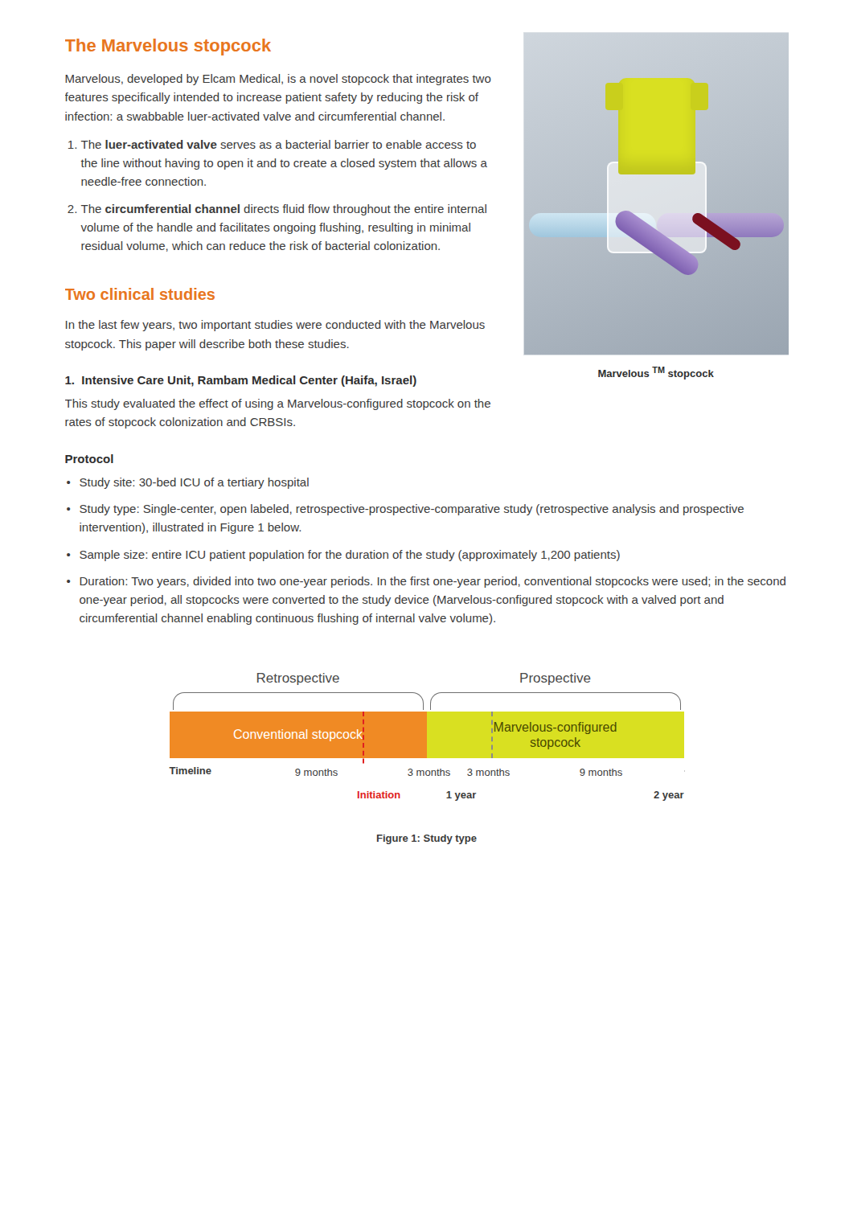Marvelous TM stopcock
The Marvelous stopcock
Marvelous, developed by Elcam Medical, is a novel stopcock that integrates two features specifically intended to increase patient safety by reducing the risk of infection: a swabbable luer-activated valve and circumferential channel.
The luer-activated valve serves as a bacterial barrier to enable access to the line without having to open it and to create a closed system that allows a needle-free connection.
The circumferential channel directs fluid flow throughout the entire internal volume of the handle and facilitates ongoing flushing, resulting in minimal residual volume, which can reduce the risk of bacterial colonization.
Two clinical studies
In the last few years, two important studies were conducted with the Marvelous stopcock. This paper will describe both these studies.
1. Intensive Care Unit, Rambam Medical Center (Haifa, Israel)
This study evaluated the effect of using a Marvelous-configured stopcock on the rates of stopcock colonization and CRBSIs.
Protocol
Study site: 30-bed ICU of a tertiary hospital
Study type: Single-center, open labeled, retrospective-prospective-comparative study (retrospective analysis and prospective intervention), illustrated in Figure 1 below.
Sample size: entire ICU patient population for the duration of the study (approximately 1,200 patients)
Duration: Two years, divided into two one-year periods. In the first one-year period, conventional stopcocks were used; in the second one-year period, all stopcocks were converted to the study device (Marvelous-configured stopcock with a valved port and circumferential channel enabling continuous flushing of internal valve volume).
Retrospective Prospective
Conventional stopcock
Marvelous-configured
stopcock
Timeline
9 months 3 months 3 months 9 months
Initiation
1 year
2 year
Figure 1: Study type